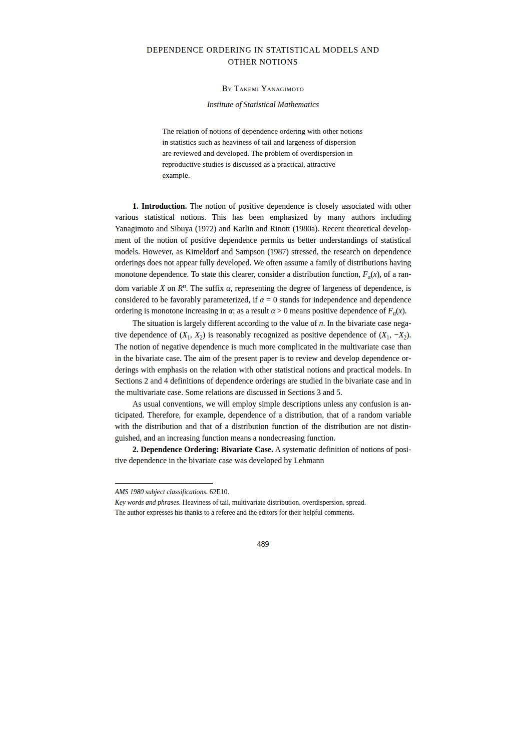Dependence Ordering in Statistical Models and
Other Notions
By Takemi Yanagimoto
Institute of Statistical Mathematics
The relation of notions of dependence ordering with other notions in statistics such as heaviness of tail and largeness of dispersion are reviewed and developed. The problem of overdispersion in reproductive studies is discussed as a practical, attractive example.
1. Introduction. The notion of positive dependence is closely associated with other various statistical notions. This has been emphasized by many authors including Yanagimoto and Sibuya (1972) and Karlin and Rinott (1980a). Recent theoretical development of the notion of positive dependence permits us better understandings of statistical models. However, as Kimeldorf and Sampson (1987) stressed, the research on dependence orderings does not appear fully developed. We often assume a family of distributions having monotone dependence. To state this clearer, consider a distribution function, Fα(x), of a random variable X on Rn. The suffix α, representing the degree of largeness of dependence, is considered to be favorably parameterized, if α = 0 stands for independence and dependence ordering is monotone increasing in α; as a result α > 0 means positive dependence of Fα(x).
The situation is largely different according to the value of n. In the bivariate case negative dependence of (X1, X2) is reasonably recognized as positive dependence of (X1, −X2). The notion of negative dependence is much more complicated in the multivariate case than in the bivariate case. The aim of the present paper is to review and develop dependence orderings with emphasis on the relation with other statistical notions and practical models. In Sections 2 and 4 definitions of dependence orderings are studied in the bivariate case and in the multivariate case. Some relations are discussed in Sections 3 and 5.
As usual conventions, we will employ simple descriptions unless any confusion is anticipated. Therefore, for example, dependence of a distribution, that of a random variable with the distribution and that of a distribution function of the distribution are not distinguished, and an increasing function means a nondecreasing function.
2. Dependence Ordering: Bivariate Case. A systematic definition of notions of positive dependence in the bivariate case was developed by Lehmann
AMS 1980 subject classifications. 62E10.
Key words and phrases. Heaviness of tail, multivariate distribution, overdispersion, spread.
The author expresses his thanks to a referee and the editors for their helpful comments.
489